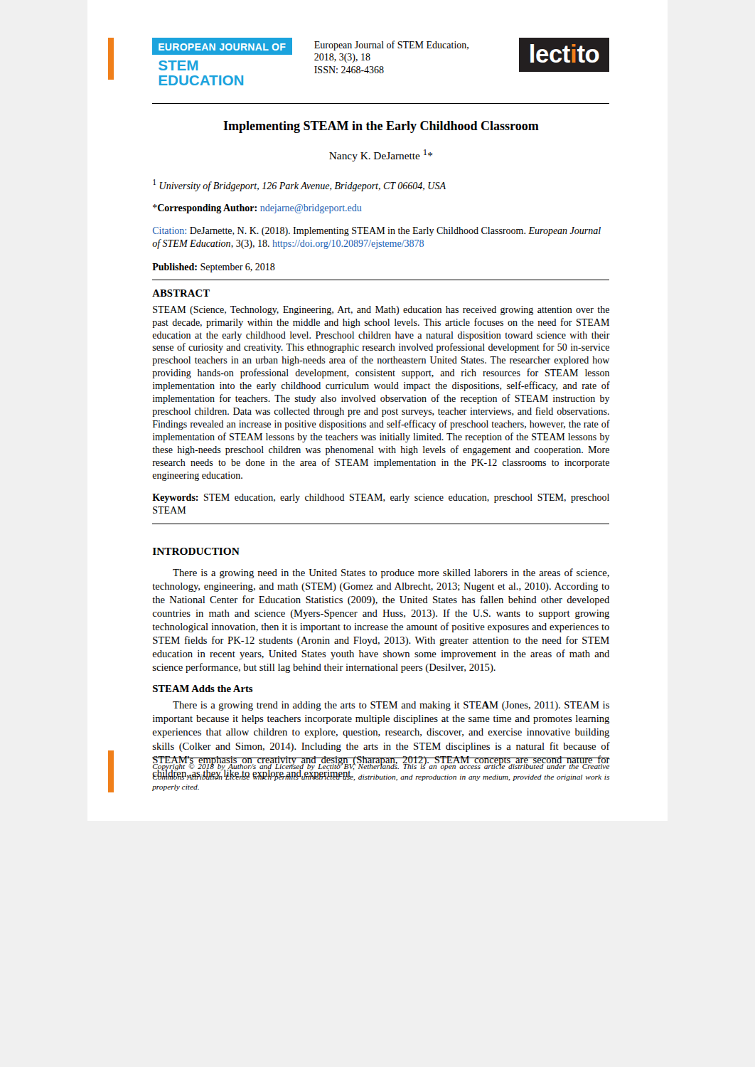EUROPEAN JOURNAL OF
STEM EDUCATION
European Journal of STEM Education,
2018, 3(3), 18
ISSN: 2468-4368
lectito
Implementing STEAM in the Early Childhood Classroom
Nancy K. DeJarnette 1*
1 University of Bridgeport, 126 Park Avenue, Bridgeport, CT 06604, USA
*Corresponding Author: ndejarne@bridgeport.edu
Citation: DeJarnette, N. K. (2018). Implementing STEAM in the Early Childhood Classroom. European Journal of STEM Education, 3(3), 18. https://doi.org/10.20897/ejsteme/3878
Published: September 6, 2018
ABSTRACT
STEAM (Science, Technology, Engineering, Art, and Math) education has received growing attention over the past decade, primarily within the middle and high school levels. This article focuses on the need for STEAM education at the early childhood level. Preschool children have a natural disposition toward science with their sense of curiosity and creativity. This ethnographic research involved professional development for 50 in-service preschool teachers in an urban high-needs area of the northeastern United States. The researcher explored how providing hands-on professional development, consistent support, and rich resources for STEAM lesson implementation into the early childhood curriculum would impact the dispositions, self-efficacy, and rate of implementation for teachers. The study also involved observation of the reception of STEAM instruction by preschool children. Data was collected through pre and post surveys, teacher interviews, and field observations. Findings revealed an increase in positive dispositions and self-efficacy of preschool teachers, however, the rate of implementation of STEAM lessons by the teachers was initially limited. The reception of the STEAM lessons by these high-needs preschool children was phenomenal with high levels of engagement and cooperation. More research needs to be done in the area of STEAM implementation in the PK-12 classrooms to incorporate engineering education.
Keywords: STEM education, early childhood STEAM, early science education, preschool STEM, preschool STEAM
INTRODUCTION
There is a growing need in the United States to produce more skilled laborers in the areas of science, technology, engineering, and math (STEM) (Gomez and Albrecht, 2013; Nugent et al., 2010). According to the National Center for Education Statistics (2009), the United States has fallen behind other developed countries in math and science (Myers-Spencer and Huss, 2013). If the U.S. wants to support growing technological innovation, then it is important to increase the amount of positive exposures and experiences to STEM fields for PK-12 students (Aronin and Floyd, 2013). With greater attention to the need for STEM education in recent years, United States youth have shown some improvement in the areas of math and science performance, but still lag behind their international peers (Desilver, 2015).
STEAM Adds the Arts
There is a growing trend in adding the arts to STEM and making it STEAM (Jones, 2011). STEAM is important because it helps teachers incorporate multiple disciplines at the same time and promotes learning experiences that allow children to explore, question, research, discover, and exercise innovative building skills (Colker and Simon, 2014). Including the arts in the STEM disciplines is a natural fit because of STEAM's emphasis on creativity and design (Sharapan, 2012). STEAM concepts are second nature for children, as they like to explore and experiment
Copyright © 2018 by Author/s and Licensed by Lectito BV, Netherlands. This is an open access article distributed under the Creative Commons Attribution License which permits unrestricted use, distribution, and reproduction in any medium, provided the original work is properly cited.